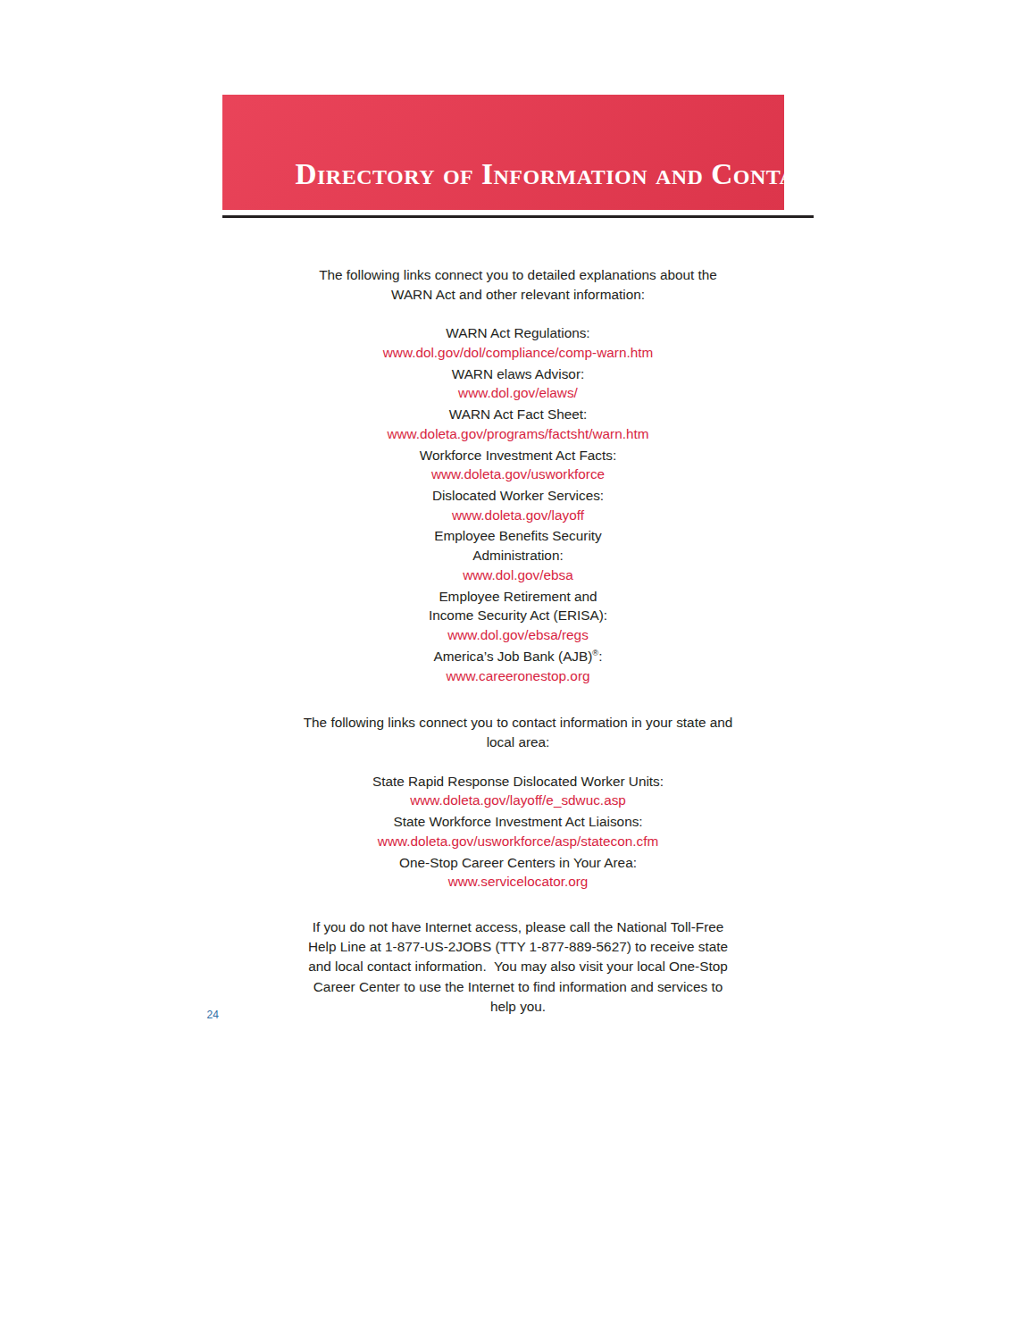Directory of Information and Contacts
The following links connect you to detailed explanations about the WARN Act and other relevant information:
WARN Act Regulations: www.dol.gov/dol/compliance/comp-warn.htm WARN elaws Advisor: www.dol.gov/elaws/ WARN Act Fact Sheet: www.doleta.gov/programs/factsht/warn.htm Workforce Investment Act Facts: www.doleta.gov/usworkforce Dislocated Worker Services: www.doleta.gov/layoff Employee Benefits Security Administration: www.dol.gov/ebsa Employee Retirement and Income Security Act (ERISA): www.dol.gov/ebsa/regs America’s Job Bank (AJB)®: www.careeronestop.org
The following links connect you to contact information in your state and local area:
State Rapid Response Dislocated Worker Units: www.doleta.gov/layoff/e_sdwuc.asp State Workforce Investment Act Liaisons: www.doleta.gov/usworkforce/asp/statecon.cfm One-Stop Career Centers in Your Area: www.servicelocator.org
If you do not have Internet access, please call the National Toll-Free Help Line at 1-877-US-2JOBS (TTY 1-877-889-5627) to receive state and local contact information. You may also visit your local One-Stop Career Center to use the Internet to find information and services to help you.
24